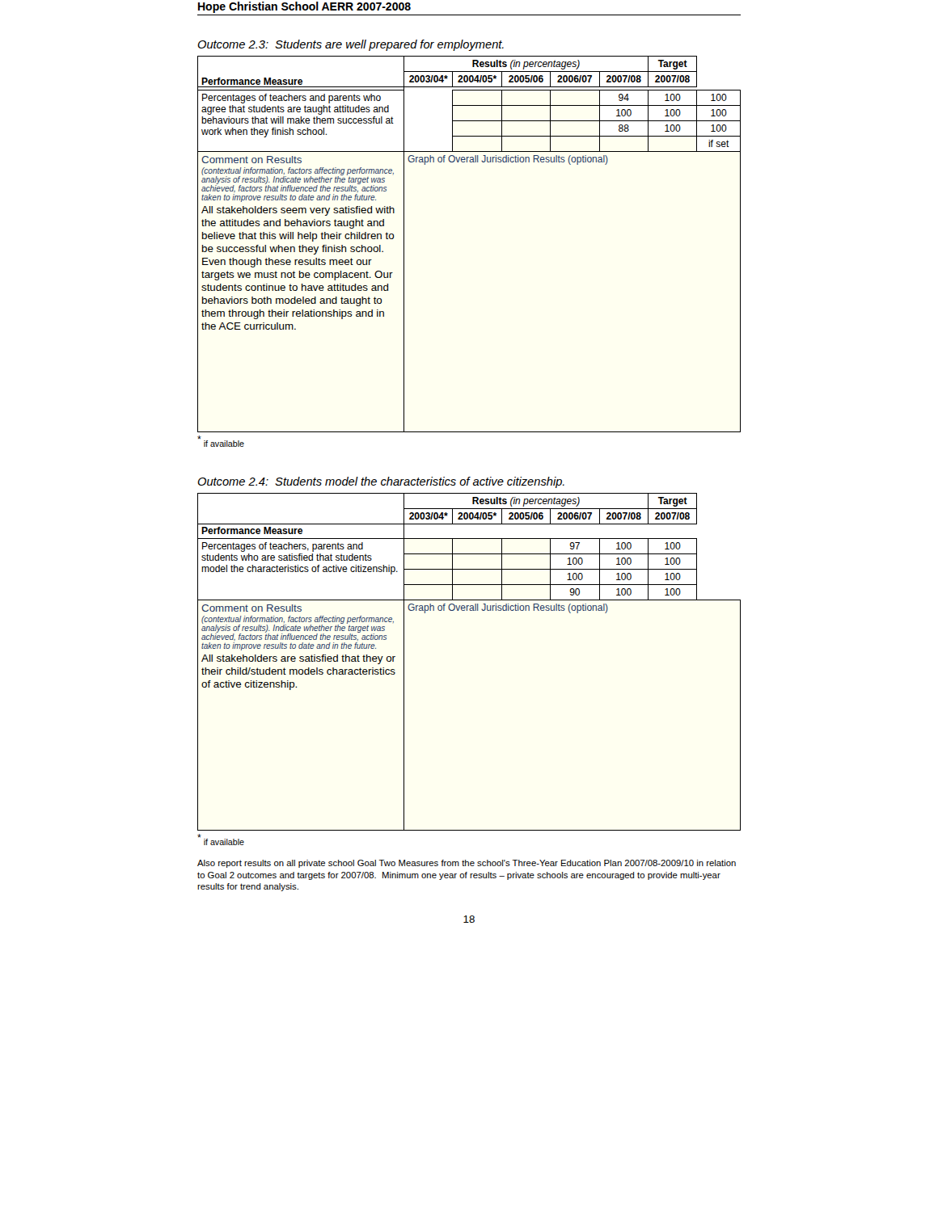Hope Christian School AERR 2007-2008
Outcome 2.3: Students are well prepared for employment.
| | Results (in percentages) | Target | |
| 2003/04* | 2004/05* | 2005/06 | 2006/07 | 2007/08 | 2007/08 | |
| Performance Measure | | |
| Percentages of teachers and parents who agree that students are taught attitudes and behaviours that will make them successful at work when they finish school. | | | | | 94 | 100 | 100 |
| | | | | 100 | 100 | 100 |
| | | | | 88 | 100 | 100 |
| | | | | | | if set |
| Comment on Results (contextual information, factors affecting performance, analysis of results). Indicate whether the target was achieved, factors that influenced the results, actions taken to improve results to date and in the future. All stakeholders seem very satisfied with the attitudes and behaviors taught and believe that this will help their children to be successful when they finish school. Even though these results meet our targets we must not be complacent. Our students continue to have attitudes and behaviors both modeled and taught to them through their relationships and in the ACE curriculum. | Graph of Overall Jurisdiction Results (optional) |
* if available
Outcome 2.4: Students model the characteristics of active citizenship.
| | Results (in percentages) | Target | |
| 2003/04* | 2004/05* | 2005/06 | 2006/07 | 2007/08 | 2007/08 | |
| Performance Measure | |
| Percentages of teachers, parents and students who are satisfied that students model the characteristics of active citizenship. | | | | 97 | 100 | 100 | |
| | | | 100 | 100 | 100 | |
| | | | 100 | 100 | 100 | |
| | | | 90 | 100 | 100 | |
| Comment on Results (contextual information, factors affecting performance, analysis of results). Indicate whether the target was achieved, factors that influenced the results, actions taken to improve results to date and in the future. All stakeholders are satisfied that they or their child/student models characteristics of active citizenship. | Graph of Overall Jurisdiction Results (optional) |
* if available
Also report results on all private school Goal Two Measures from the school's Three-Year Education Plan 2007/08-2009/10 in relation to Goal 2 outcomes and targets for 2007/08. Minimum one year of results – private schools are encouraged to provide multi-year results for trend analysis.
18